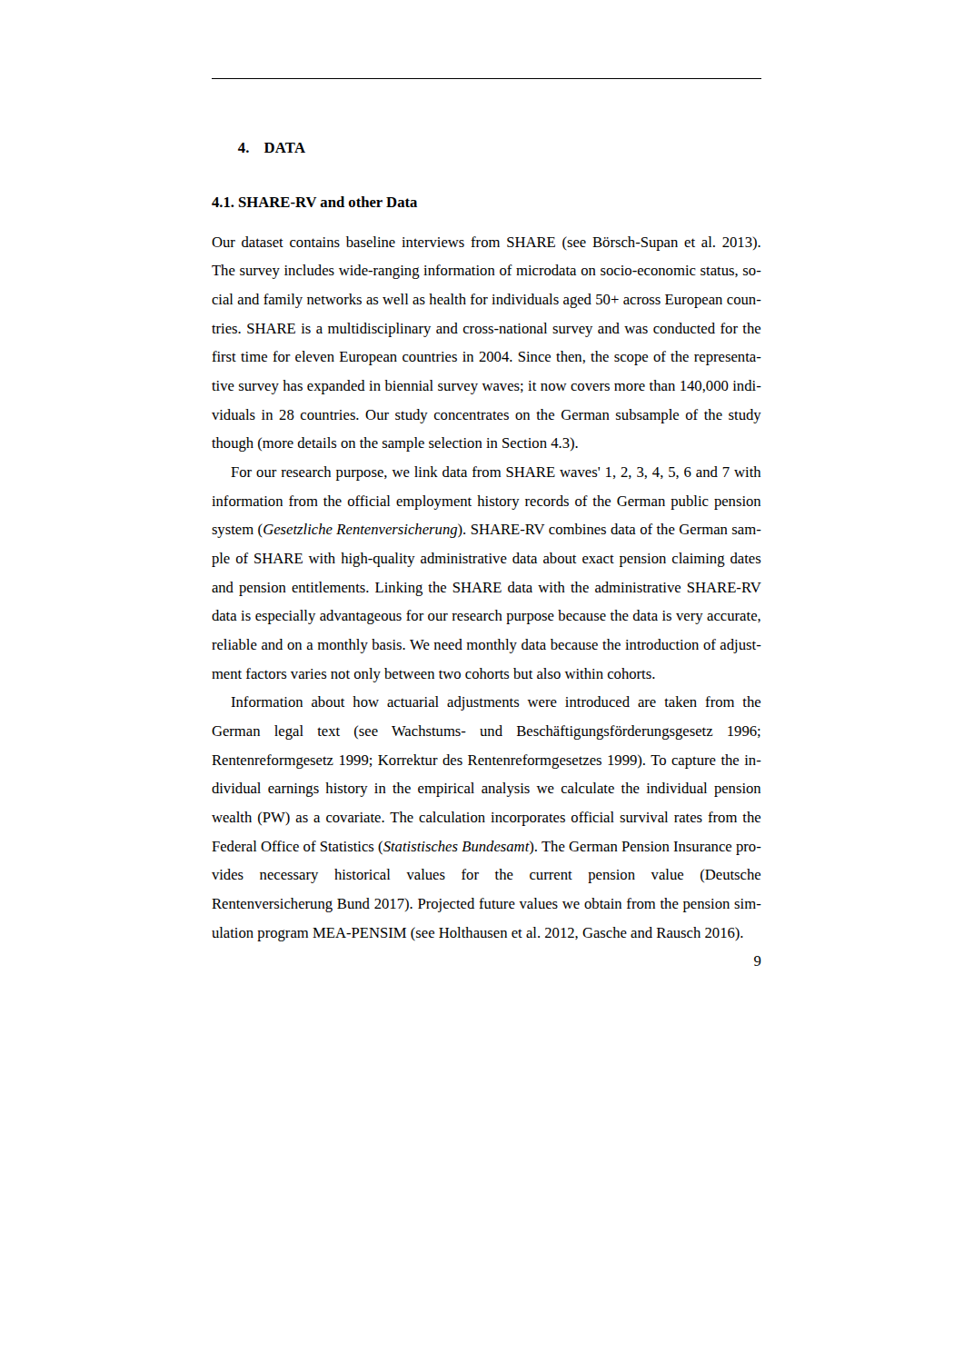4. DATA
4.1. SHARE-RV and other Data
Our dataset contains baseline interviews from SHARE (see Börsch-Supan et al. 2013). The survey includes wide-ranging information of microdata on socio-economic status, social and family networks as well as health for individuals aged 50+ across European countries. SHARE is a multidisciplinary and cross-national survey and was conducted for the first time for eleven European countries in 2004. Since then, the scope of the representative survey has expanded in biennial survey waves; it now covers more than 140,000 individuals in 28 countries. Our study concentrates on the German subsample of the study though (more details on the sample selection in Section 4.3).
For our research purpose, we link data from SHARE waves' 1, 2, 3, 4, 5, 6 and 7 with information from the official employment history records of the German public pension system (Gesetzliche Rentenversicherung). SHARE-RV combines data of the German sample of SHARE with high-quality administrative data about exact pension claiming dates and pension entitlements. Linking the SHARE data with the administrative SHARE-RV data is especially advantageous for our research purpose because the data is very accurate, reliable and on a monthly basis. We need monthly data because the introduction of adjustment factors varies not only between two cohorts but also within cohorts.
Information about how actuarial adjustments were introduced are taken from the German legal text (see Wachstums- und Beschäftigungsförderungsgesetz 1996; Rentenreformgesetz 1999; Korrektur des Rentenreformgesetzes 1999). To capture the individual earnings history in the empirical analysis we calculate the individual pension wealth (PW) as a covariate. The calculation incorporates official survival rates from the Federal Office of Statistics (Statistisches Bundesamt). The German Pension Insurance provides necessary historical values for the current pension value (Deutsche Rentenversicherung Bund 2017). Projected future values we obtain from the pension simulation program MEA-PENSIM (see Holthausen et al. 2012, Gasche and Rausch 2016).
9